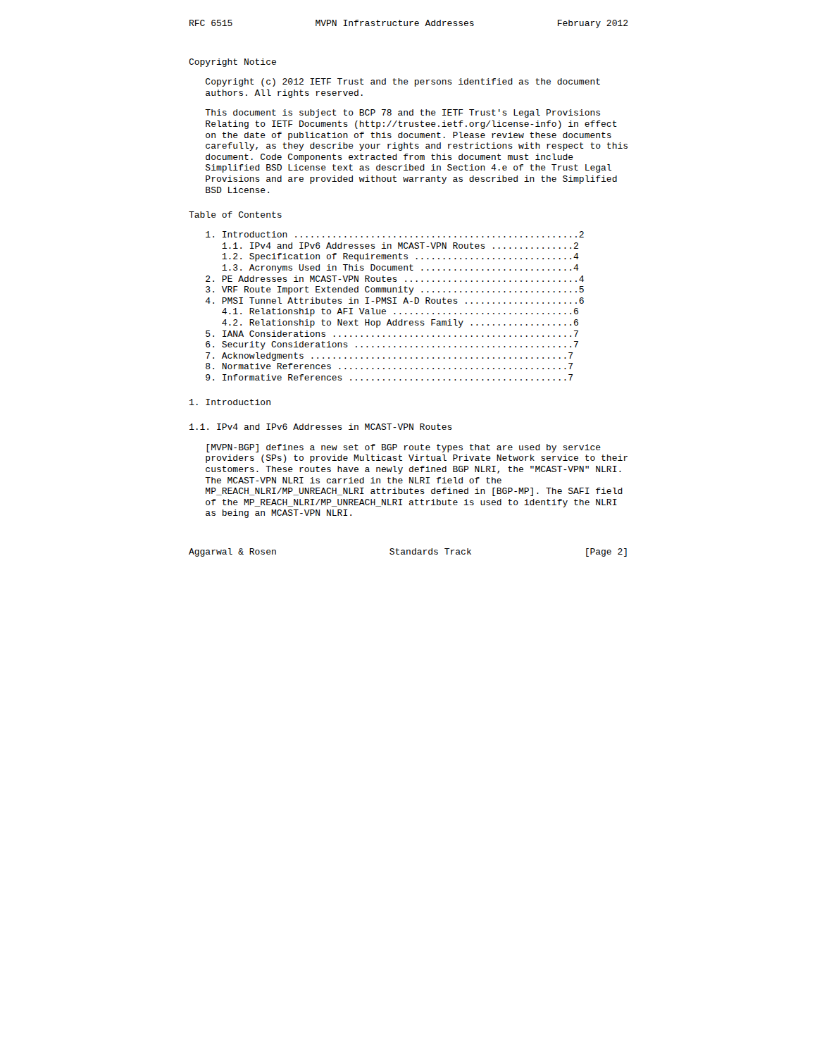RFC 6515 MVPN Infrastructure Addresses February 2012
Copyright Notice
Copyright (c) 2012 IETF Trust and the persons identified as the document authors. All rights reserved.
This document is subject to BCP 78 and the IETF Trust's Legal Provisions Relating to IETF Documents (http://trustee.ietf.org/license-info) in effect on the date of publication of this document. Please review these documents carefully, as they describe your rights and restrictions with respect to this document. Code Components extracted from this document must include Simplified BSD License text as described in Section 4.e of the Trust Legal Provisions and are provided without warranty as described in the Simplified BSD License.
Table of Contents
1. Introduction ....................................................2
   1.1. IPv4 and IPv6 Addresses in MCAST-VPN Routes ...............2
   1.2. Specification of Requirements .............................4
   1.3. Acronyms Used in This Document ............................4
2. PE Addresses in MCAST-VPN Routes ................................4
3. VRF Route Import Extended Community .............................5
4. PMSI Tunnel Attributes in I-PMSI A-D Routes .....................6
   4.1. Relationship to AFI Value .................................6
   4.2. Relationship to Next Hop Address Family ...................6
5. IANA Considerations ............................................7
6. Security Considerations ........................................7
7. Acknowledgments ...............................................7
8. Normative References ..........................................7
9. Informative References ........................................7
1. Introduction
1.1. IPv4 and IPv6 Addresses in MCAST-VPN Routes
[MVPN-BGP] defines a new set of BGP route types that are used by service providers (SPs) to provide Multicast Virtual Private Network service to their customers. These routes have a newly defined BGP NLRI, the "MCAST-VPN" NLRI. The MCAST-VPN NLRI is carried in the NLRI field of the MP_REACH_NLRI/MP_UNREACH_NLRI attributes defined in [BGP-MP]. The SAFI field of the MP_REACH_NLRI/MP_UNREACH_NLRI attribute is used to identify the NLRI as being an MCAST-VPN NLRI.
Aggarwal & Rosen Standards Track [Page 2]